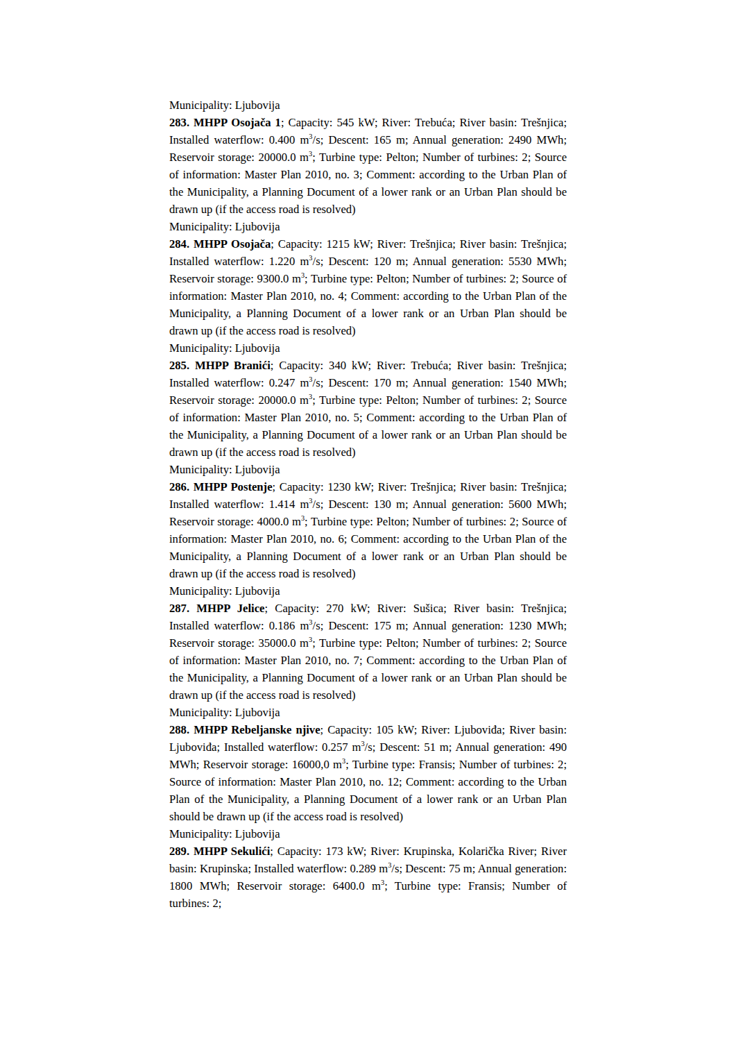Municipality: Ljubovija
283. MHPP Osojača 1; Capacity: 545 kW; River: Trebuća; River basin: Trešnjica; Installed waterflow: 0.400 m3/s; Descent: 165 m; Annual generation: 2490 MWh; Reservoir storage: 20000.0 m3; Turbine type: Pelton; Number of turbines: 2; Source of information: Master Plan 2010, no. 3; Comment: according to the Urban Plan of the Municipality, a Planning Document of a lower rank or an Urban Plan should be drawn up (if the access road is resolved)
Municipality: Ljubovija
284. MHPP Osojača; Capacity: 1215 kW; River: Trešnjica; River basin: Trešnjica; Installed waterflow: 1.220 m3/s; Descent: 120 m; Annual generation: 5530 MWh; Reservoir storage: 9300.0 m3; Turbine type: Pelton; Number of turbines: 2; Source of information: Master Plan 2010, no. 4; Comment: according to the Urban Plan of the Municipality, a Planning Document of a lower rank or an Urban Plan should be drawn up (if the access road is resolved)
Municipality: Ljubovija
285. MHPP Branići; Capacity: 340 kW; River: Trebuća; River basin: Trešnjica; Installed waterflow: 0.247 m3/s; Descent: 170 m; Annual generation: 1540 MWh; Reservoir storage: 20000.0 m3; Turbine type: Pelton; Number of turbines: 2; Source of information: Master Plan 2010, no. 5; Comment: according to the Urban Plan of the Municipality, a Planning Document of a lower rank or an Urban Plan should be drawn up (if the access road is resolved)
Municipality: Ljubovija
286. MHPP Postenje; Capacity: 1230 kW; River: Trešnjica; River basin: Trešnjica; Installed waterflow: 1.414 m3/s; Descent: 130 m; Annual generation: 5600 MWh; Reservoir storage: 4000.0 m3; Turbine type: Pelton; Number of turbines: 2; Source of information: Master Plan 2010, no. 6; Comment: according to the Urban Plan of the Municipality, a Planning Document of a lower rank or an Urban Plan should be drawn up (if the access road is resolved)
Municipality: Ljubovija
287. MHPP Jelice; Capacity: 270 kW; River: Sušica; River basin: Trešnjica; Installed waterflow: 0.186 m3/s; Descent: 175 m; Annual generation: 1230 MWh; Reservoir storage: 35000.0 m3; Turbine type: Pelton; Number of turbines: 2; Source of information: Master Plan 2010, no. 7; Comment: according to the Urban Plan of the Municipality, a Planning Document of a lower rank or an Urban Plan should be drawn up (if the access road is resolved)
Municipality: Ljubovija
288. MHPP Rebeljanske njive; Capacity: 105 kW; River: Ljuboviđa; River basin: Ljuboviđa; Installed waterflow: 0.257 m3/s; Descent: 51 m; Annual generation: 490 MWh; Reservoir storage: 16000,0 m3; Turbine type: Fransis; Number of turbines: 2; Source of information: Master Plan 2010, no. 12; Comment: according to the Urban Plan of the Municipality, a Planning Document of a lower rank or an Urban Plan should be drawn up (if the access road is resolved)
Municipality: Ljubovija
289. MHPP Sekulići; Capacity: 173 kW; River: Krupinska, Kolarička River; River basin: Krupinska; Installed waterflow: 0.289 m3/s; Descent: 75 m; Annual generation: 1800 MWh; Reservoir storage: 6400.0 m3; Turbine type: Fransis; Number of turbines: 2;